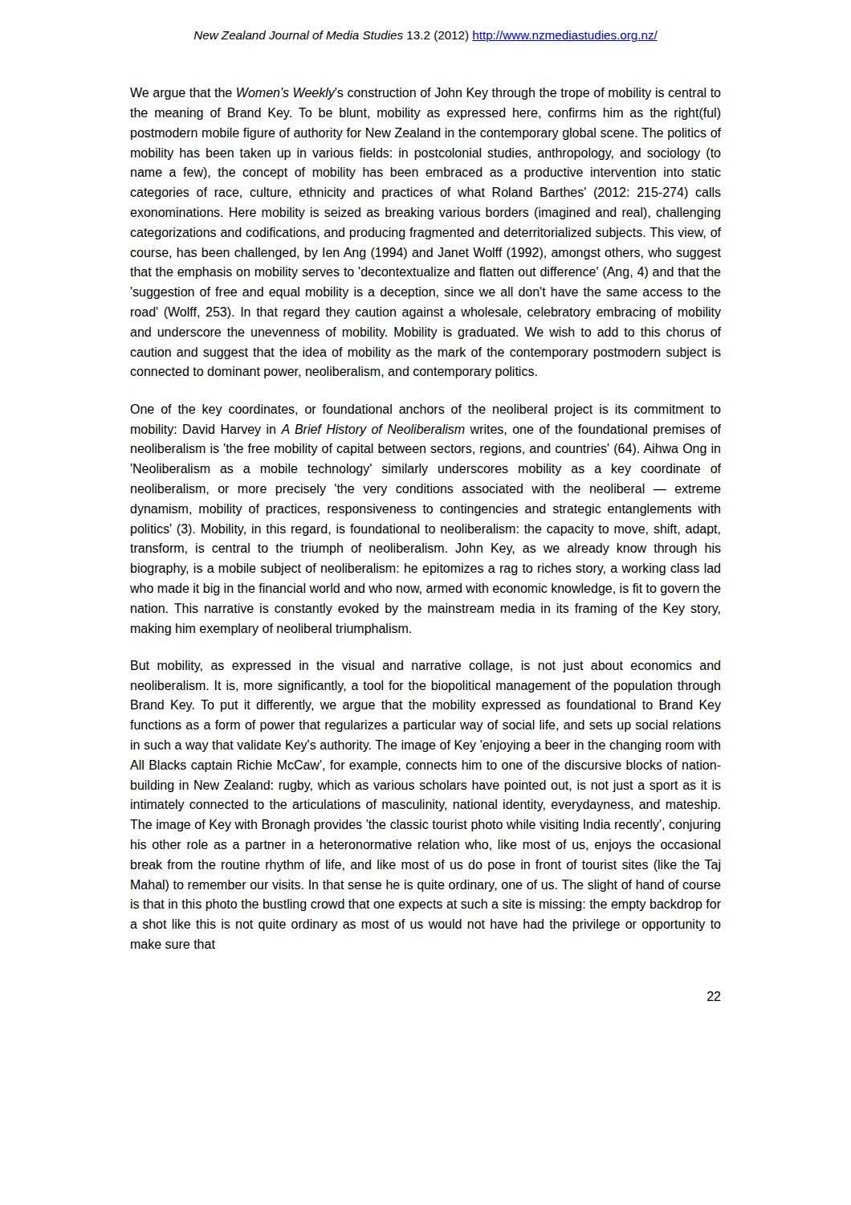New Zealand Journal of Media Studies 13.2 (2012) http://www.nzmediastudies.org.nz/
We argue that the Women's Weekly's construction of John Key through the trope of mobility is central to the meaning of Brand Key. To be blunt, mobility as expressed here, confirms him as the right(ful) postmodern mobile figure of authority for New Zealand in the contemporary global scene. The politics of mobility has been taken up in various fields: in postcolonial studies, anthropology, and sociology (to name a few), the concept of mobility has been embraced as a productive intervention into static categories of race, culture, ethnicity and practices of what Roland Barthes' (2012: 215-274) calls exonominations. Here mobility is seized as breaking various borders (imagined and real), challenging categorizations and codifications, and producing fragmented and deterritorialized subjects. This view, of course, has been challenged, by Ien Ang (1994) and Janet Wolff (1992), amongst others, who suggest that the emphasis on mobility serves to 'decontextualize and flatten out difference' (Ang, 4) and that the 'suggestion of free and equal mobility is a deception, since we all don't have the same access to the road' (Wolff, 253). In that regard they caution against a wholesale, celebratory embracing of mobility and underscore the unevenness of mobility. Mobility is graduated. We wish to add to this chorus of caution and suggest that the idea of mobility as the mark of the contemporary postmodern subject is connected to dominant power, neoliberalism, and contemporary politics.
One of the key coordinates, or foundational anchors of the neoliberal project is its commitment to mobility: David Harvey in A Brief History of Neoliberalism writes, one of the foundational premises of neoliberalism is 'the free mobility of capital between sectors, regions, and countries' (64). Aihwa Ong in 'Neoliberalism as a mobile technology' similarly underscores mobility as a key coordinate of neoliberalism, or more precisely 'the very conditions associated with the neoliberal — extreme dynamism, mobility of practices, responsiveness to contingencies and strategic entanglements with politics' (3). Mobility, in this regard, is foundational to neoliberalism: the capacity to move, shift, adapt, transform, is central to the triumph of neoliberalism. John Key, as we already know through his biography, is a mobile subject of neoliberalism: he epitomizes a rag to riches story, a working class lad who made it big in the financial world and who now, armed with economic knowledge, is fit to govern the nation. This narrative is constantly evoked by the mainstream media in its framing of the Key story, making him exemplary of neoliberal triumphalism.
But mobility, as expressed in the visual and narrative collage, is not just about economics and neoliberalism. It is, more significantly, a tool for the biopolitical management of the population through Brand Key. To put it differently, we argue that the mobility expressed as foundational to Brand Key functions as a form of power that regularizes a particular way of social life, and sets up social relations in such a way that validate Key's authority. The image of Key 'enjoying a beer in the changing room with All Blacks captain Richie McCaw', for example, connects him to one of the discursive blocks of nation-building in New Zealand: rugby, which as various scholars have pointed out, is not just a sport as it is intimately connected to the articulations of masculinity, national identity, everydayness, and mateship. The image of Key with Bronagh provides 'the classic tourist photo while visiting India recently', conjuring his other role as a partner in a heteronormative relation who, like most of us, enjoys the occasional break from the routine rhythm of life, and like most of us do pose in front of tourist sites (like the Taj Mahal) to remember our visits. In that sense he is quite ordinary, one of us. The slight of hand of course is that in this photo the bustling crowd that one expects at such a site is missing: the empty backdrop for a shot like this is not quite ordinary as most of us would not have had the privilege or opportunity to make sure that
22